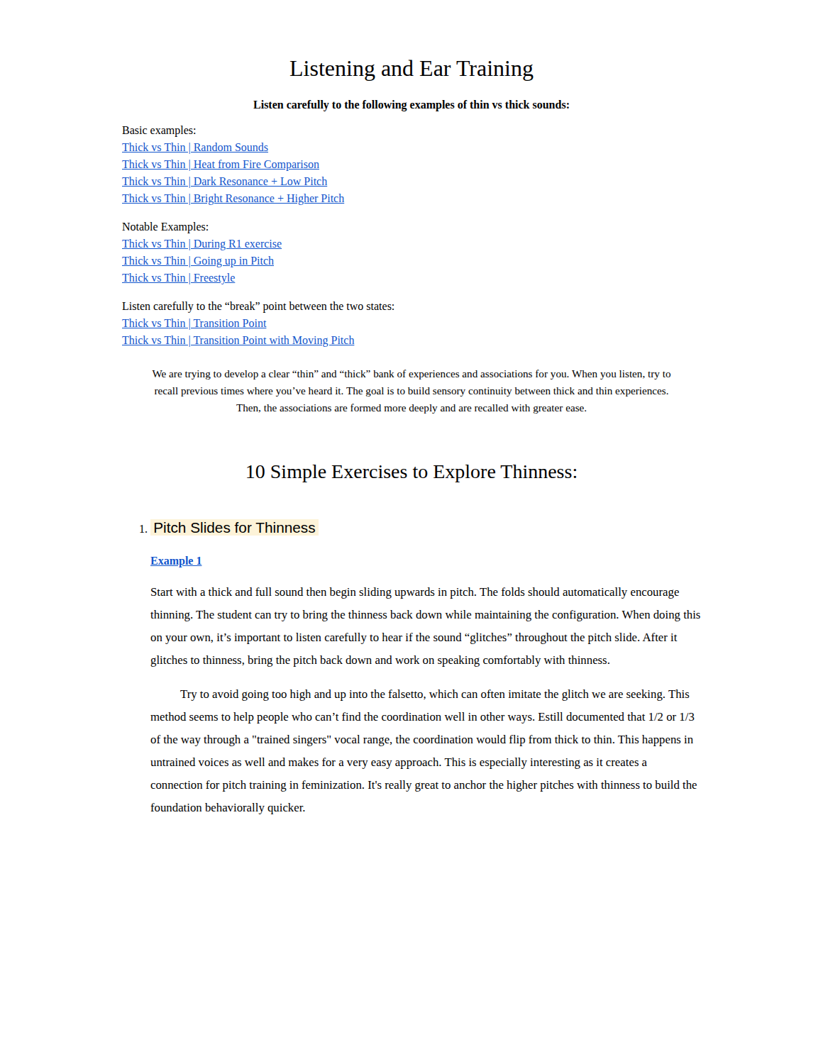Listening and Ear Training
Listen carefully to the following examples of thin vs thick sounds:
Basic examples:
Thick vs Thin | Random Sounds
Thick vs Thin | Heat from Fire Comparison
Thick vs Thin | Dark Resonance + Low Pitch
Thick vs Thin | Bright Resonance + Higher Pitch
Notable Examples:
Thick vs Thin | During R1 exercise
Thick vs Thin | Going up in Pitch
Thick vs Thin | Freestyle
Listen carefully to the “break” point between the two states:
Thick vs Thin | Transition Point
Thick vs Thin | Transition Point with Moving Pitch
We are trying to develop a clear “thin” and “thick” bank of experiences and associations for you. When you listen, try to recall previous times where you’ve heard it. The goal is to build sensory continuity between thick and thin experiences. Then, the associations are formed more deeply and are recalled with greater ease.
10 Simple Exercises to Explore Thinness:
Pitch Slides for Thinness Example 1
Start with a thick and full sound then begin sliding upwards in pitch. The folds should automatically encourage thinning. The student can try to bring the thinness back down while maintaining the configuration. When doing this on your own, it’s important to listen carefully to hear if the sound “glitches” throughout the pitch slide. After it glitches to thinness, bring the pitch back down and work on speaking comfortably with thinness.
Try to avoid going too high and up into the falsetto, which can often imitate the glitch we are seeking. This method seems to help people who can’t find the coordination well in other ways. Estill documented that 1/2 or 1/3 of the way through a "trained singers" vocal range, the coordination would flip from thick to thin. This happens in untrained voices as well and makes for a very easy approach. This is especially interesting as it creates a connection for pitch training in feminization. It's really great to anchor the higher pitches with thinness to build the foundation behaviorally quicker.